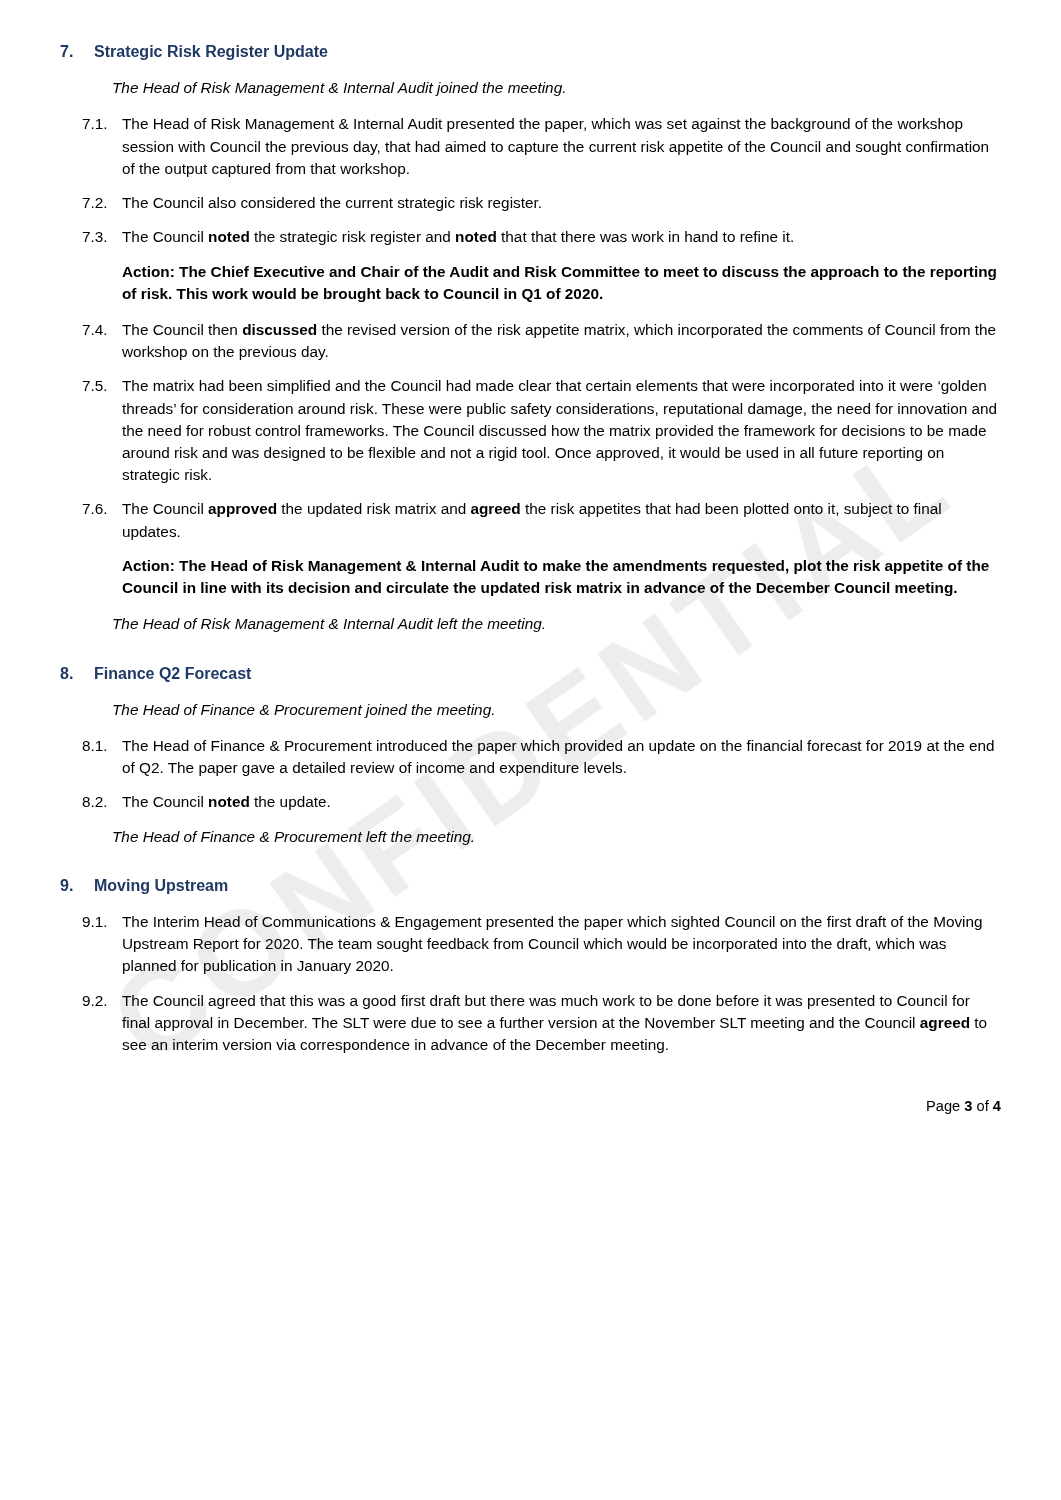CONFIDENTIAL
7.
Strategic Risk Register Update
The Head of Risk Management & Internal Audit joined the meeting.
7.1.
The Head of Risk Management & Internal Audit presented the paper, which was set against the background of the workshop session with Council the previous day, that had aimed to capture the current risk appetite of the Council and sought confirmation of the output captured from that workshop.
7.2.
The Council also considered the current strategic risk register.
7.3.
The Council noted the strategic risk register and noted that that there was work in hand to refine it.
Action: The Chief Executive and Chair of the Audit and Risk Committee to meet to discuss the approach to the reporting of risk. This work would be brought back to Council in Q1 of 2020.
7.4.
The Council then discussed the revised version of the risk appetite matrix, which incorporated the comments of Council from the workshop on the previous day.
7.5.
The matrix had been simplified and the Council had made clear that certain elements that were incorporated into it were ‘golden threads’ for consideration around risk. These were public safety considerations, reputational damage, the need for innovation and the need for robust control frameworks. The Council discussed how the matrix provided the framework for decisions to be made around risk and was designed to be flexible and not a rigid tool. Once approved, it would be used in all future reporting on strategic risk.
7.6.
The Council approved the updated risk matrix and agreed the risk appetites that had been plotted onto it, subject to final updates.
Action: The Head of Risk Management & Internal Audit to make the amendments requested, plot the risk appetite of the Council in line with its decision and circulate the updated risk matrix in advance of the December Council meeting.
The Head of Risk Management & Internal Audit left the meeting.
8.
Finance Q2 Forecast
The Head of Finance & Procurement joined the meeting.
8.1.
The Head of Finance & Procurement introduced the paper which provided an update on the financial forecast for 2019 at the end of Q2. The paper gave a detailed review of income and expenditure levels.
8.2.
The Council noted the update.
The Head of Finance & Procurement left the meeting.
9.
Moving Upstream
9.1.
The Interim Head of Communications & Engagement presented the paper which sighted Council on the first draft of the Moving Upstream Report for 2020. The team sought feedback from Council which would be incorporated into the draft, which was planned for publication in January 2020.
9.2.
The Council agreed that this was a good first draft but there was much work to be done before it was presented to Council for final approval in December. The SLT were due to see a further version at the November SLT meeting and the Council agreed to see an interim version via correspondence in advance of the December meeting.
Page 3 of 4